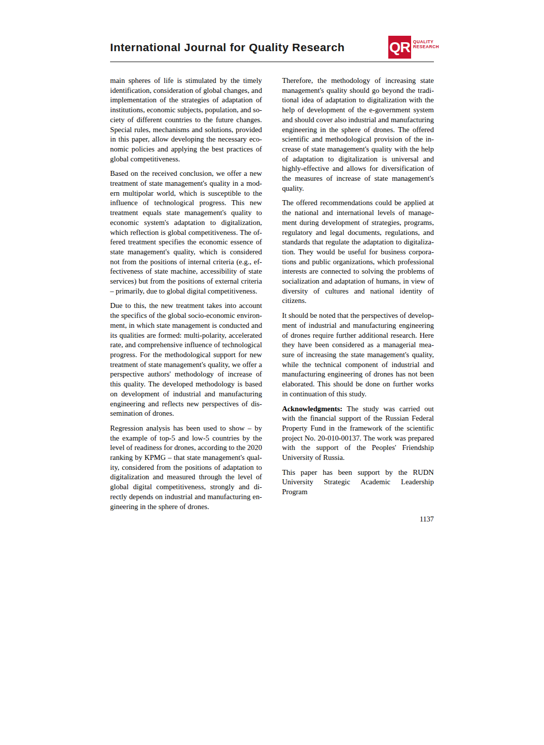International Journal for Quality Research
QR QUALITY
RESEARCH
main spheres of life is stimulated by the timely identification, consideration of global changes, and implementation of the strategies of adaptation of institutions, economic subjects, population, and society of different countries to the future changes. Special rules, mechanisms and solutions, provided in this paper, allow developing the necessary economic policies and applying the best practices of global competitiveness.
Based on the received conclusion, we offer a new treatment of state management's quality in a modern multipolar world, which is susceptible to the influence of technological progress. This new treatment equals state management's quality to economic system's adaptation to digitalization, which reflection is global competitiveness. The offered treatment specifies the economic essence of state management's quality, which is considered not from the positions of internal criteria (e.g., effectiveness of state machine, accessibility of state services) but from the positions of external criteria – primarily, due to global digital competitiveness.
Due to this, the new treatment takes into account the specifics of the global socio-economic environment, in which state management is conducted and its qualities are formed: multi-polarity, accelerated rate, and comprehensive influence of technological progress. For the methodological support for new treatment of state management's quality, we offer a perspective authors' methodology of increase of this quality. The developed methodology is based on development of industrial and manufacturing engineering and reflects new perspectives of dissemination of drones.
Regression analysis has been used to show – by the example of top-5 and low-5 countries by the level of readiness for drones, according to the 2020 ranking by KPMG – that state management's quality, considered from the positions of adaptation to digitalization and measured through the level of global digital competitiveness, strongly and directly depends on industrial and manufacturing engineering in the sphere of drones.
Therefore, the methodology of increasing state management's quality should go beyond the traditional idea of adaptation to digitalization with the help of development of the e-government system and should cover also industrial and manufacturing engineering in the sphere of drones. The offered scientific and methodological provision of the increase of state management's quality with the help of adaptation to digitalization is universal and highly-effective and allows for diversification of the measures of increase of state management's quality.
The offered recommendations could be applied at the national and international levels of management during development of strategies, programs, regulatory and legal documents, regulations, and standards that regulate the adaptation to digitalization. They would be useful for business corporations and public organizations, which professional interests are connected to solving the problems of socialization and adaptation of humans, in view of diversity of cultures and national identity of citizens.
It should be noted that the perspectives of development of industrial and manufacturing engineering of drones require further additional research. Here they have been considered as a managerial measure of increasing the state management's quality, while the technical component of industrial and manufacturing engineering of drones has not been elaborated. This should be done on further works in continuation of this study.
Acknowledgments: The study was carried out with the financial support of the Russian Federal Property Fund in the framework of the scientific project No. 20-010-00137. The work was prepared with the support of the Peoples' Friendship University of Russia.
This paper has been support by the RUDN University Strategic Academic Leadership Program
1137